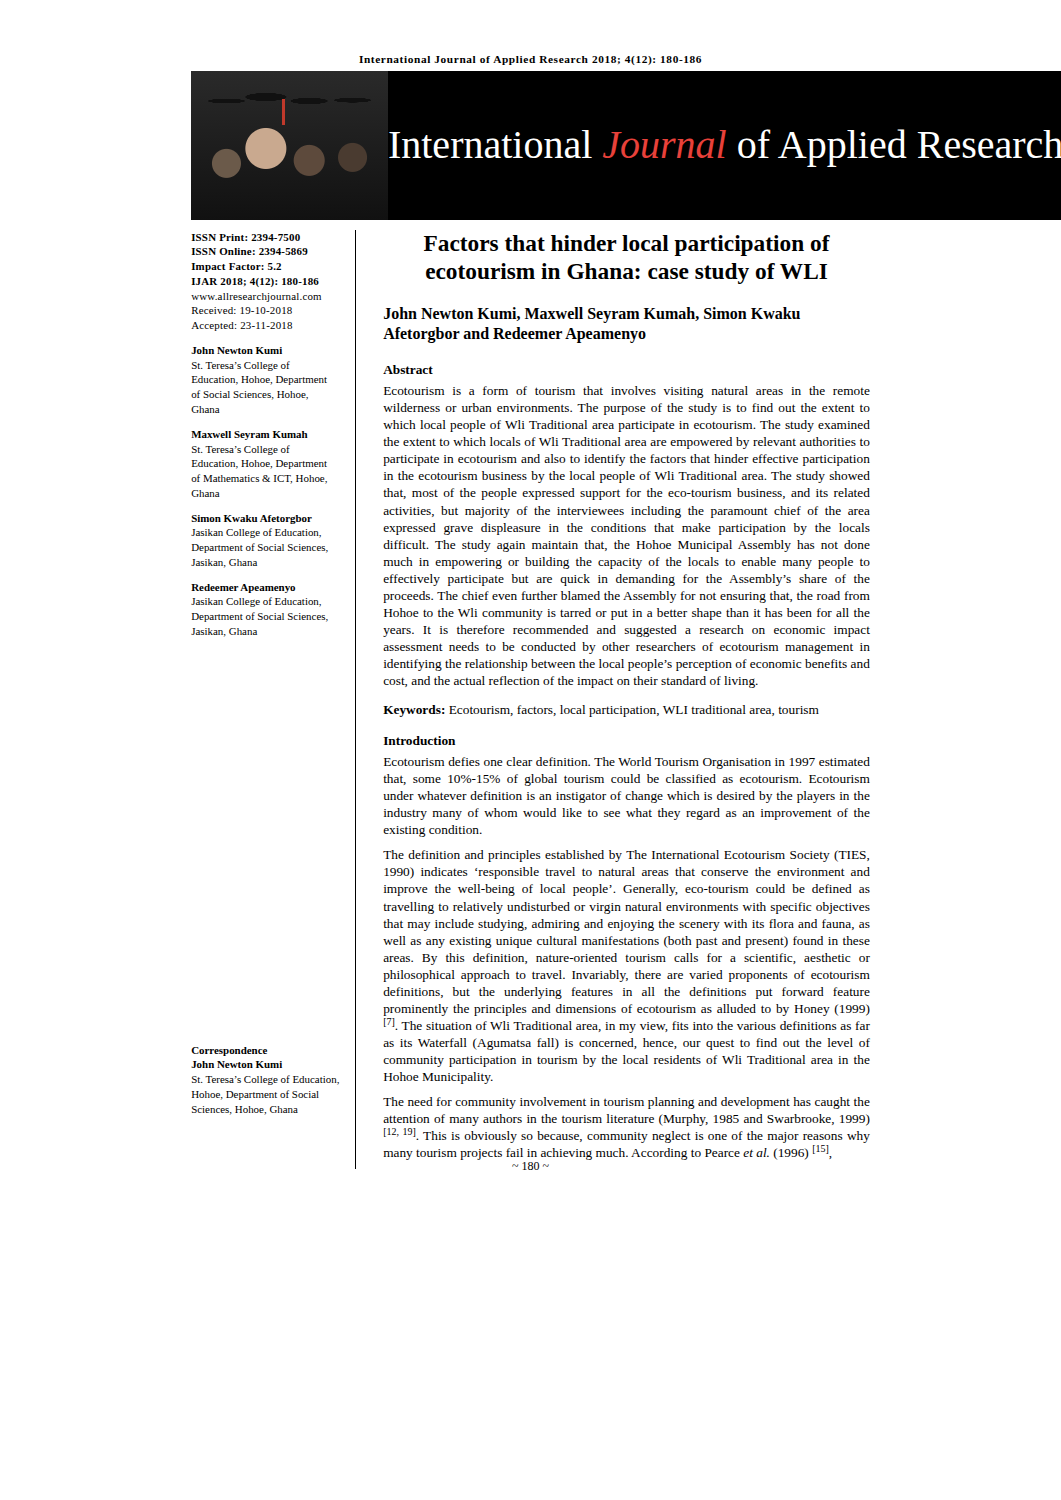International Journal of Applied Research 2018; 4(12): 180-186
International Journal of Applied Research
ISSN Print: 2394-7500
ISSN Online: 2394-5869
Impact Factor: 5.2
IJAR 2018; 4(12): 180-186
www.allresearchjournal.com
Received: 19-10-2018
Accepted: 23-11-2018
John Newton Kumi
St. Teresa’s College of Education, Hohoe, Department of Social Sciences, Hohoe, Ghana
Maxwell Seyram Kumah
St. Teresa’s College of Education, Hohoe, Department of Mathematics & ICT, Hohoe, Ghana
Simon Kwaku Afetorgbor
Jasikan College of Education, Department of Social Sciences, Jasikan, Ghana
Redeemer Apeamenyo
Jasikan College of Education, Department of Social Sciences, Jasikan, Ghana
Factors that hinder local participation of ecotourism in Ghana: case study of WLI
John Newton Kumi, Maxwell Seyram Kumah, Simon Kwaku Afetorgbor and Redeemer Apeamenyo
Abstract
Ecotourism is a form of tourism that involves visiting natural areas in the remote wilderness or urban environments. The purpose of the study is to find out the extent to which local people of Wli Traditional area participate in ecotourism. The study examined the extent to which locals of Wli Traditional area are empowered by relevant authorities to participate in ecotourism and also to identify the factors that hinder effective participation in the ecotourism business by the local people of Wli Traditional area. The study showed that, most of the people expressed support for the eco-tourism business, and its related activities, but majority of the interviewees including the paramount chief of the area expressed grave displeasure in the conditions that make participation by the locals difficult. The study again maintain that, the Hohoe Municipal Assembly has not done much in empowering or building the capacity of the locals to enable many people to effectively participate but are quick in demanding for the Assembly’s share of the proceeds. The chief even further blamed the Assembly for not ensuring that, the road from Hohoe to the Wli community is tarred or put in a better shape than it has been for all the years. It is therefore recommended and suggested a research on economic impact assessment needs to be conducted by other researchers of ecotourism management in identifying the relationship between the local people’s perception of economic benefits and cost, and the actual reflection of the impact on their standard of living.
Keywords: Ecotourism, factors, local participation, WLI traditional area, tourism
Introduction
Ecotourism defies one clear definition. The World Tourism Organisation in 1997 estimated that, some 10%-15% of global tourism could be classified as ecotourism. Ecotourism under whatever definition is an instigator of change which is desired by the players in the industry many of whom would like to see what they regard as an improvement of the existing condition.
The definition and principles established by The International Ecotourism Society (TIES, 1990) indicates ‘responsible travel to natural areas that conserve the environment and improve the well-being of local people’. Generally, eco-tourism could be defined as travelling to relatively undisturbed or virgin natural environments with specific objectives that may include studying, admiring and enjoying the scenery with its flora and fauna, as well as any existing unique cultural manifestations (both past and present) found in these areas. By this definition, nature-oriented tourism calls for a scientific, aesthetic or philosophical approach to travel. Invariably, there are varied proponents of ecotourism definitions, but the underlying features in all the definitions put forward feature prominently the principles and dimensions of ecotourism as alluded to by Honey (1999) [7]. The situation of Wli Traditional area, in my view, fits into the various definitions as far as its Waterfall (Agumatsa fall) is concerned, hence, our quest to find out the level of community participation in tourism by the local residents of Wli Traditional area in the Hohoe Municipality.
The need for community involvement in tourism planning and development has caught the attention of many authors in the tourism literature (Murphy, 1985 and Swarbrooke, 1999) [12, 19]. This is obviously so because, community neglect is one of the major reasons why many tourism projects fail in achieving much. According to Pearce et al. (1996) [15],
Correspondence
John Newton Kumi
St. Teresa’s College of Education, Hohoe, Department of Social Sciences, Hohoe, Ghana
~ 180 ~